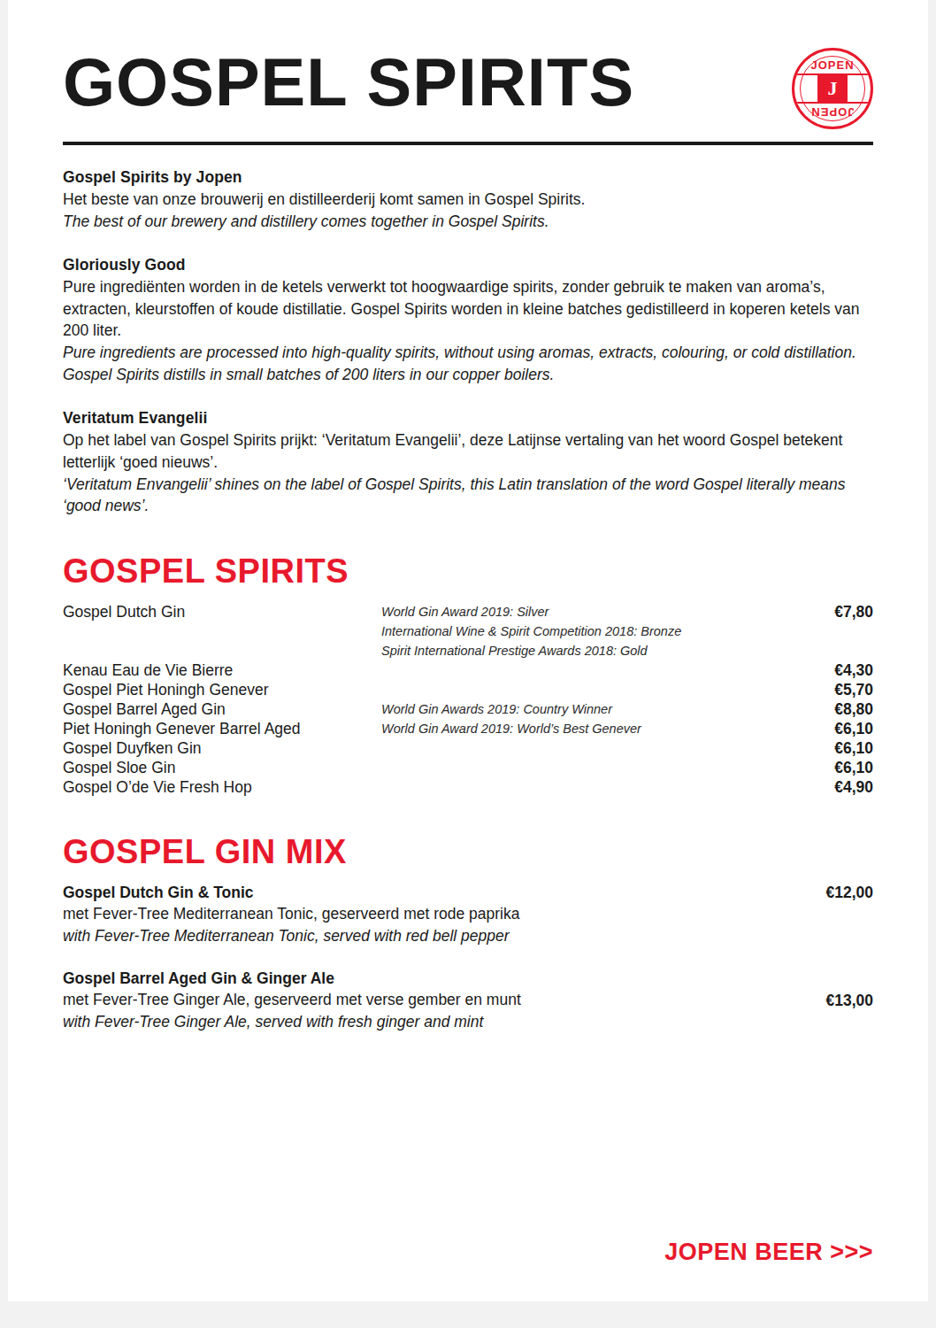Gospel Spirits
JOPEN
JOPEN
J
Gospel Spirits by Jopen
Het beste van onze brouwerij en distilleerderij komt samen in Gospel Spirits.
The best of our brewery and distillery comes together in Gospel Spirits.
Gloriously Good
Pure ingrediënten worden in de ketels verwerkt tot hoogwaardige spirits, zonder gebruik te maken van aroma’s, extracten, kleurstoffen of koude distillatie. Gospel Spirits worden in kleine batches gedistilleerd in koperen ketels van 200 liter.
Pure ingredients are processed into high-quality spirits, without using aromas, extracts, colouring, or cold distillation. Gospel Spirits distills in small batches of 200 liters in our copper boilers.
Veritatum Evangelii
Op het label van Gospel Spirits prijkt: ‘Veritatum Evangelii’, deze Latijnse vertaling van het woord Gospel betekent letterlijk ‘goed nieuws’.
‘Veritatum Envangelii’ shines on the label of Gospel Spirits, this Latin translation of the word Gospel literally means ‘good news’.
Gospel Spirits
| Gospel Dutch Gin | World Gin Award 2019: Silver | €7,80 |
| | International Wine & Spirit Competition 2018: Bronze | |
| | Spirit International Prestige Awards 2018: Gold | |
| Kenau Eau de Vie Bierre | | €4,30 |
| Gospel Piet Honingh Genever | | €5,70 |
| Gospel Barrel Aged Gin | World Gin Awards 2019: Country Winner | €8,80 |
| Piet Honingh Genever Barrel Aged | World Gin Award 2019: World’s Best Genever | €6,10 |
| Gospel Duyfken Gin | | €6,10 |
| Gospel Sloe Gin | | €6,10 |
| Gospel O’de Vie Fresh Hop | | €4,90 |
Gospel Gin Mix
Gospel Dutch Gin & Tonic met Fever-Tree Mediterranean Tonic, geserveerd met rode paprika with Fever-Tree Mediterranean Tonic, served with red bell pepper
€12,00
Gospel Barrel Aged Gin & Ginger Ale met Fever-Tree Ginger Ale, geserveerd met verse gember en munt with Fever-Tree Ginger Ale, served with fresh ginger and mint
€13,00
JOPEN BEER >>>